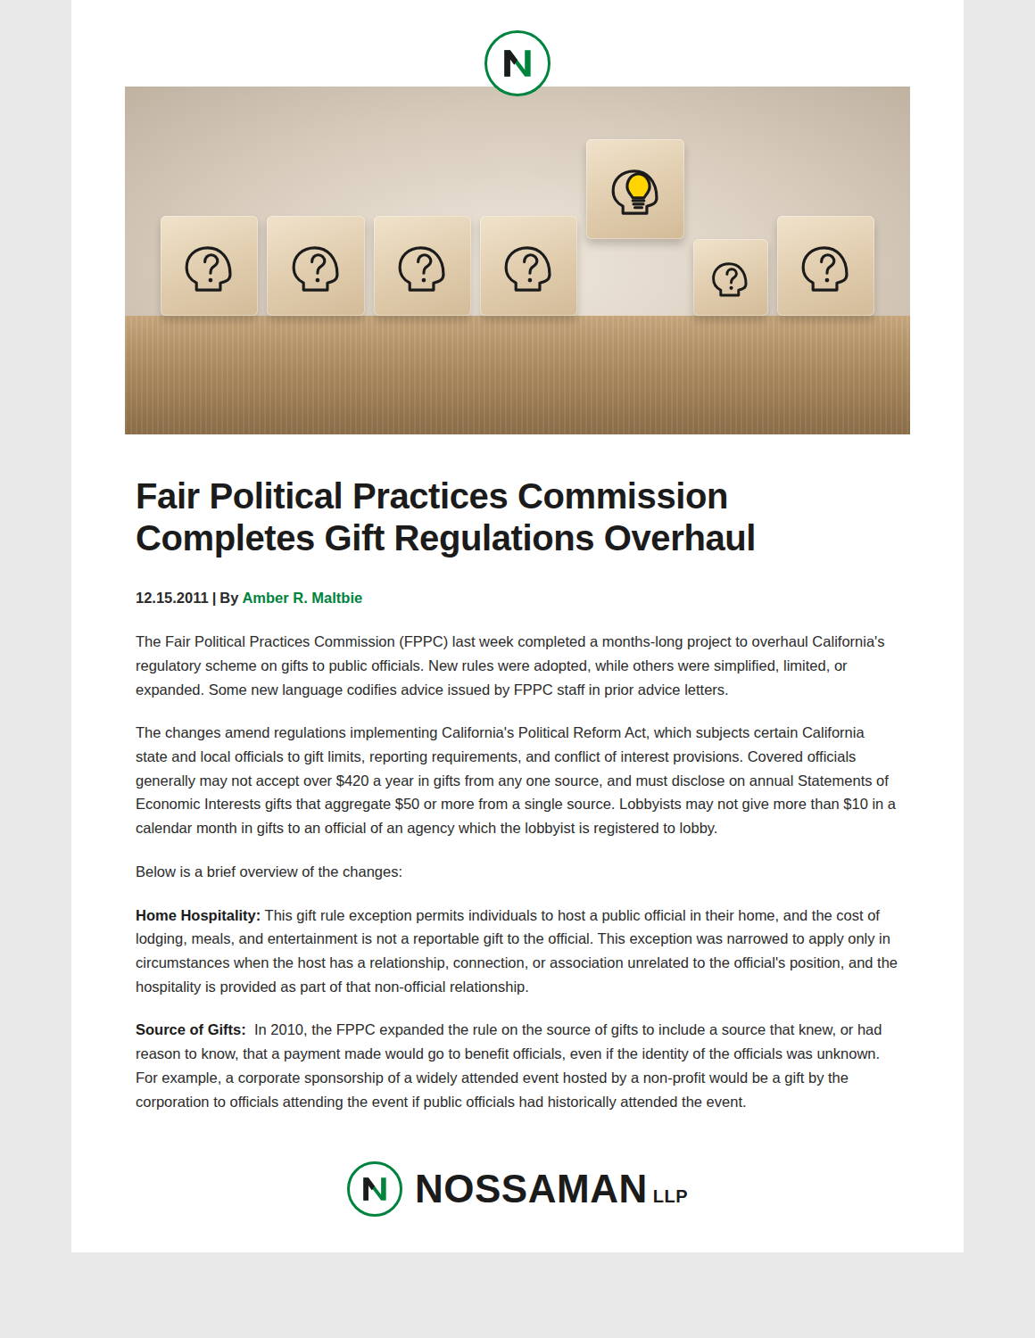Fair Political Practices Commission Completes Gift Regulations Overhaul
12.15.2011|By Amber R. Maltbie
The Fair Political Practices Commission (FPPC) last week completed a months-long project to overhaul California's regulatory scheme on gifts to public officials. New rules were adopted, while others were simplified, limited, or expanded. Some new language codifies advice issued by FPPC staff in prior advice letters.
The changes amend regulations implementing California's Political Reform Act, which subjects certain California state and local officials to gift limits, reporting requirements, and conflict of interest provisions. Covered officials generally may not accept over $420 a year in gifts from any one source, and must disclose on annual Statements of Economic Interests gifts that aggregate $50 or more from a single source. Lobbyists may not give more than $10 in a calendar month in gifts to an official of an agency which the lobbyist is registered to lobby.
Below is a brief overview of the changes:
Home Hospitality: This gift rule exception permits individuals to host a public official in their home, and the cost of lodging, meals, and entertainment is not a reportable gift to the official. This exception was narrowed to apply only in circumstances when the host has a relationship, connection, or association unrelated to the official's position, and the hospitality is provided as part of that non-official relationship.
Source of Gifts: In 2010, the FPPC expanded the rule on the source of gifts to include a source that knew, or had reason to know, that a payment made would go to benefit officials, even if the identity of the officials was unknown. For example, a corporate sponsorship of a widely attended event hosted by a non-profit would be a gift by the corporation to officials attending the event if public officials had historically attended the event.
NOSSAMANLLP